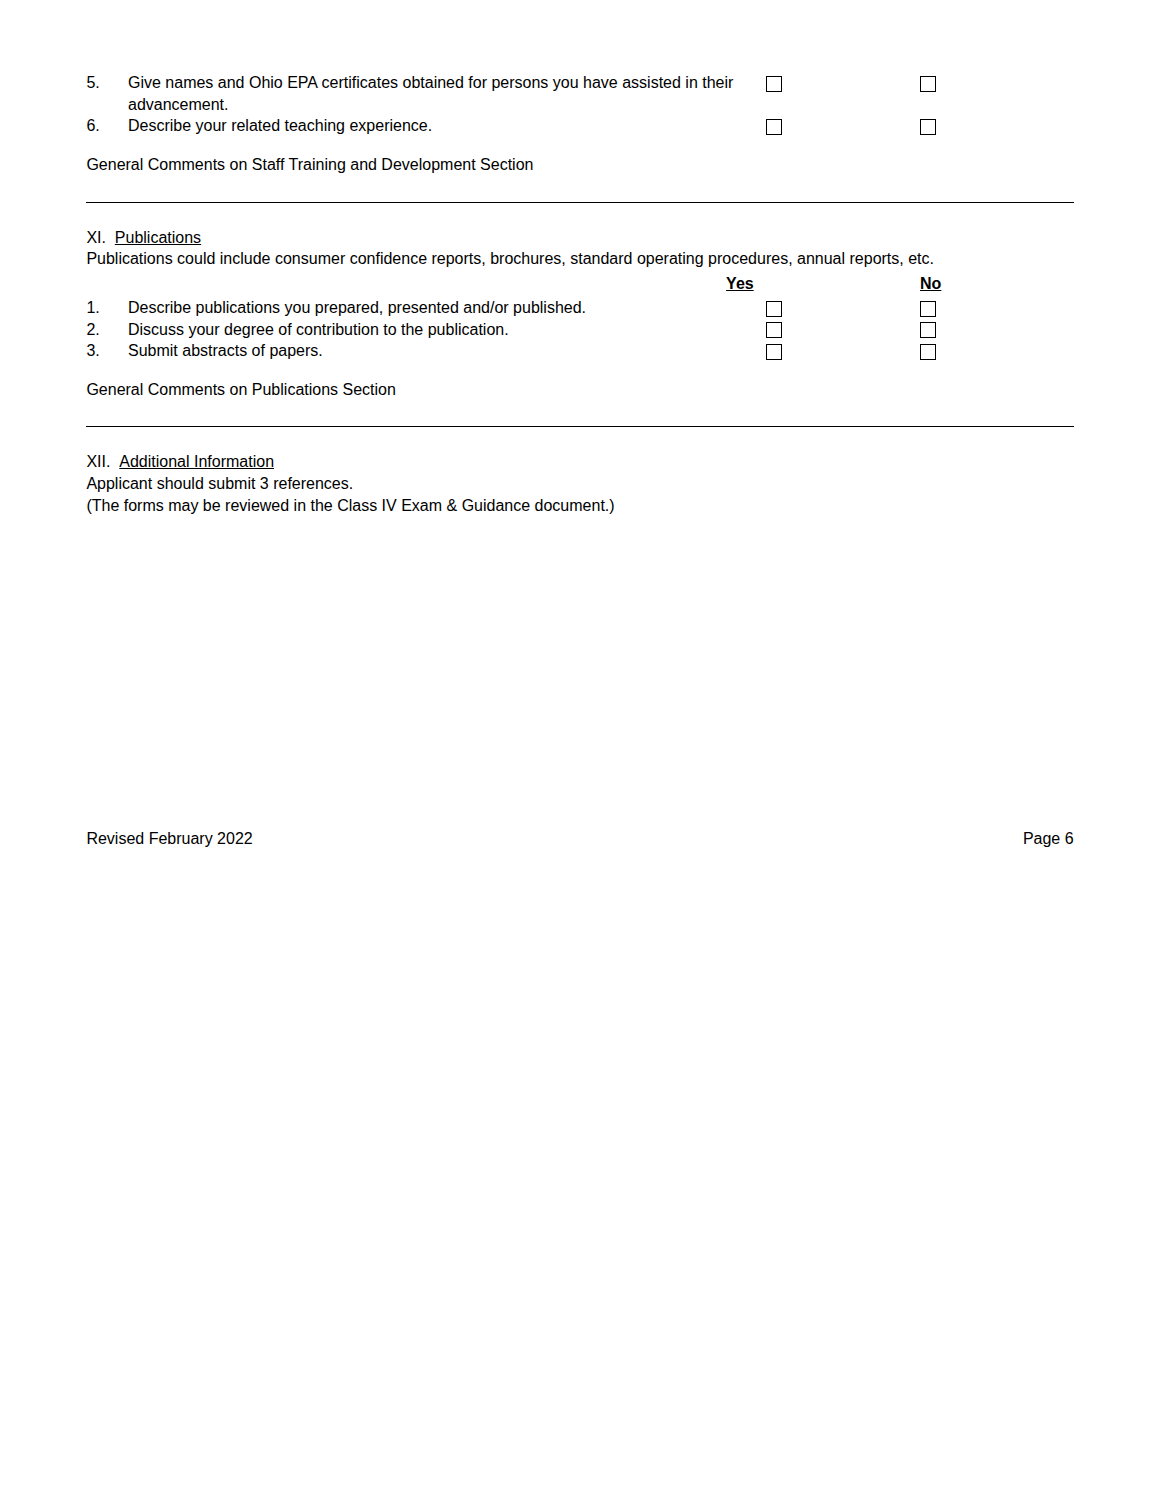| 5. | Give names and Ohio EPA certificates obtained for persons you have assisted in their advancement. | | |
| 6. | Describe your related teaching experience. | | |
General Comments on Staff Training and Development Section
XI. Publications
Publications could include consumer confidence reports, brochures, standard operating procedures, annual reports, etc.
| | Yes | No |
| 1. | Describe publications you prepared, presented and/or published. | | |
| 2. | Discuss your degree of contribution to the publication. | | |
| 3. | Submit abstracts of papers. | | |
General Comments on Publications Section
XII. Additional Information
Applicant should submit 3 references.
(The forms may be reviewed in the Class IV Exam & Guidance document.)
Revised February 2022 Page 6